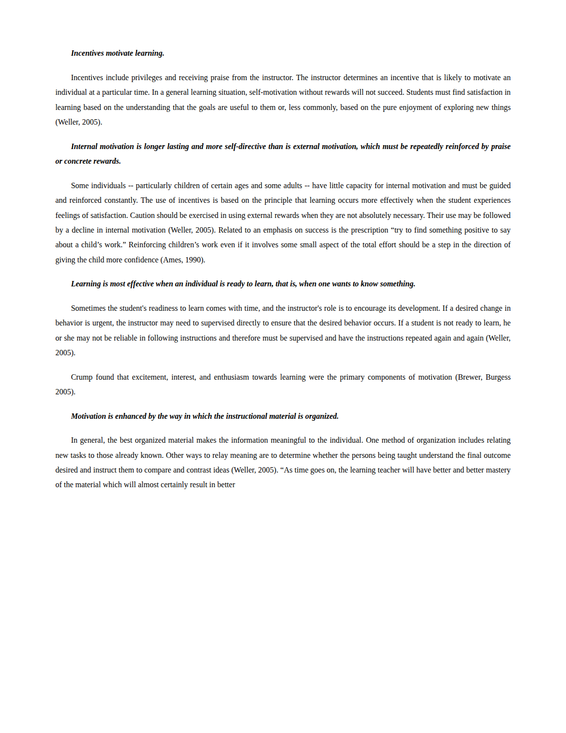Incentives motivate learning.
Incentives include privileges and receiving praise from the instructor. The instructor determines an incentive that is likely to motivate an individual at a particular time. In a general learning situation, self-motivation without rewards will not succeed. Students must find satisfaction in learning based on the understanding that the goals are useful to them or, less commonly, based on the pure enjoyment of exploring new things (Weller, 2005).
Internal motivation is longer lasting and more self-directive than is external motivation, which must be repeatedly reinforced by praise or concrete rewards.
Some individuals -- particularly children of certain ages and some adults -- have little capacity for internal motivation and must be guided and reinforced constantly. The use of incentives is based on the principle that learning occurs more effectively when the student experiences feelings of satisfaction. Caution should be exercised in using external rewards when they are not absolutely necessary. Their use may be followed by a decline in internal motivation (Weller, 2005). Related to an emphasis on success is the prescription “try to find something positive to say about a child’s work.” Reinforcing children’s work even if it involves some small aspect of the total effort should be a step in the direction of giving the child more confidence (Ames, 1990).
Learning is most effective when an individual is ready to learn, that is, when one wants to know something.
Sometimes the student's readiness to learn comes with time, and the instructor's role is to encourage its development. If a desired change in behavior is urgent, the instructor may need to supervised directly to ensure that the desired behavior occurs. If a student is not ready to learn, he or she may not be reliable in following instructions and therefore must be supervised and have the instructions repeated again and again (Weller, 2005).
Crump found that excitement, interest, and enthusiasm towards learning were the primary components of motivation (Brewer, Burgess 2005).
Motivation is enhanced by the way in which the instructional material is organized.
In general, the best organized material makes the information meaningful to the individual. One method of organization includes relating new tasks to those already known. Other ways to relay meaning are to determine whether the persons being taught understand the final outcome desired and instruct them to compare and contrast ideas (Weller, 2005). “As time goes on, the learning teacher will have better and better mastery of the material which will almost certainly result in better